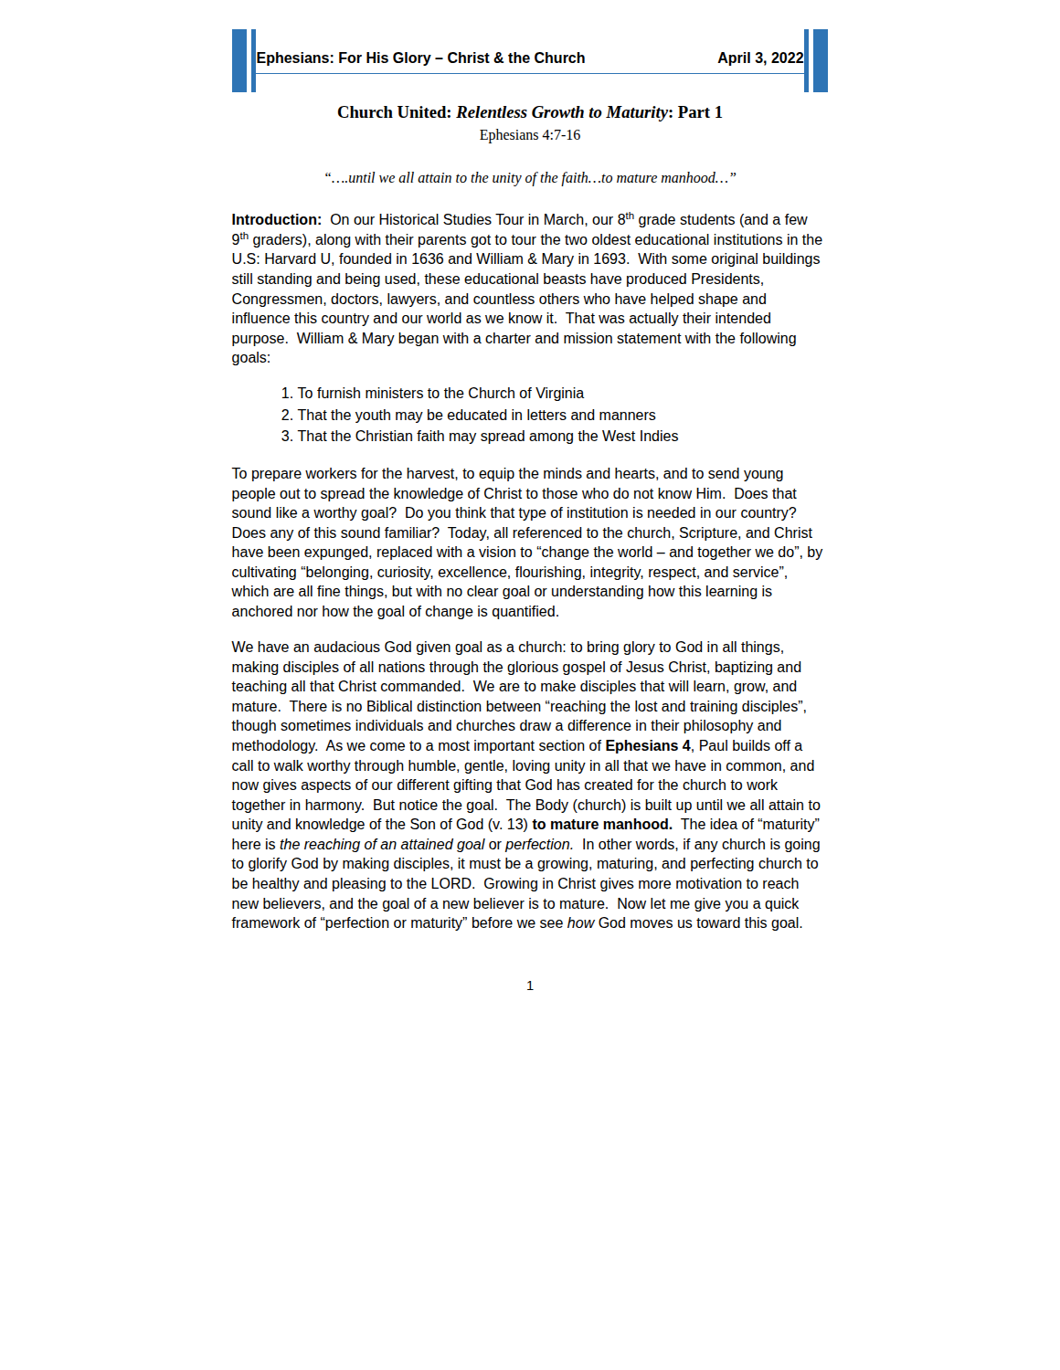Ephesians: For His Glory – Christ & the Church April 3, 2022
Church United: Relentless Growth to Maturity: Part 1
Ephesians 4:7-16
“….until we all attain to the unity of the faith…to mature manhood…”
Introduction: On our Historical Studies Tour in March, our 8th grade students (and a few 9th graders), along with their parents got to tour the two oldest educational institutions in the U.S: Harvard U, founded in 1636 and William & Mary in 1693. With some original buildings still standing and being used, these educational beasts have produced Presidents, Congressmen, doctors, lawyers, and countless others who have helped shape and influence this country and our world as we know it. That was actually their intended purpose. William & Mary began with a charter and mission statement with the following goals:
To furnish ministers to the Church of Virginia
That the youth may be educated in letters and manners
That the Christian faith may spread among the West Indies
To prepare workers for the harvest, to equip the minds and hearts, and to send young people out to spread the knowledge of Christ to those who do not know Him. Does that sound like a worthy goal? Do you think that type of institution is needed in our country? Does any of this sound familiar? Today, all referenced to the church, Scripture, and Christ have been expunged, replaced with a vision to “change the world – and together we do”, by cultivating “belonging, curiosity, excellence, flourishing, integrity, respect, and service”, which are all fine things, but with no clear goal or understanding how this learning is anchored nor how the goal of change is quantified.
We have an audacious God given goal as a church: to bring glory to God in all things, making disciples of all nations through the glorious gospel of Jesus Christ, baptizing and teaching all that Christ commanded. We are to make disciples that will learn, grow, and mature. There is no Biblical distinction between “reaching the lost and training disciples”, though sometimes individuals and churches draw a difference in their philosophy and methodology. As we come to a most important section of Ephesians 4, Paul builds off a call to walk worthy through humble, gentle, loving unity in all that we have in common, and now gives aspects of our different gifting that God has created for the church to work together in harmony. But notice the goal. The Body (church) is built up until we all attain to unity and knowledge of the Son of God (v. 13) to mature manhood. The idea of “maturity” here is the reaching of an attained goal or perfection. In other words, if any church is going to glorify God by making disciples, it must be a growing, maturing, and perfecting church to be healthy and pleasing to the LORD. Growing in Christ gives more motivation to reach new believers, and the goal of a new believer is to mature. Now let me give you a quick framework of “perfection or maturity” before we see how God moves us toward this goal.
1